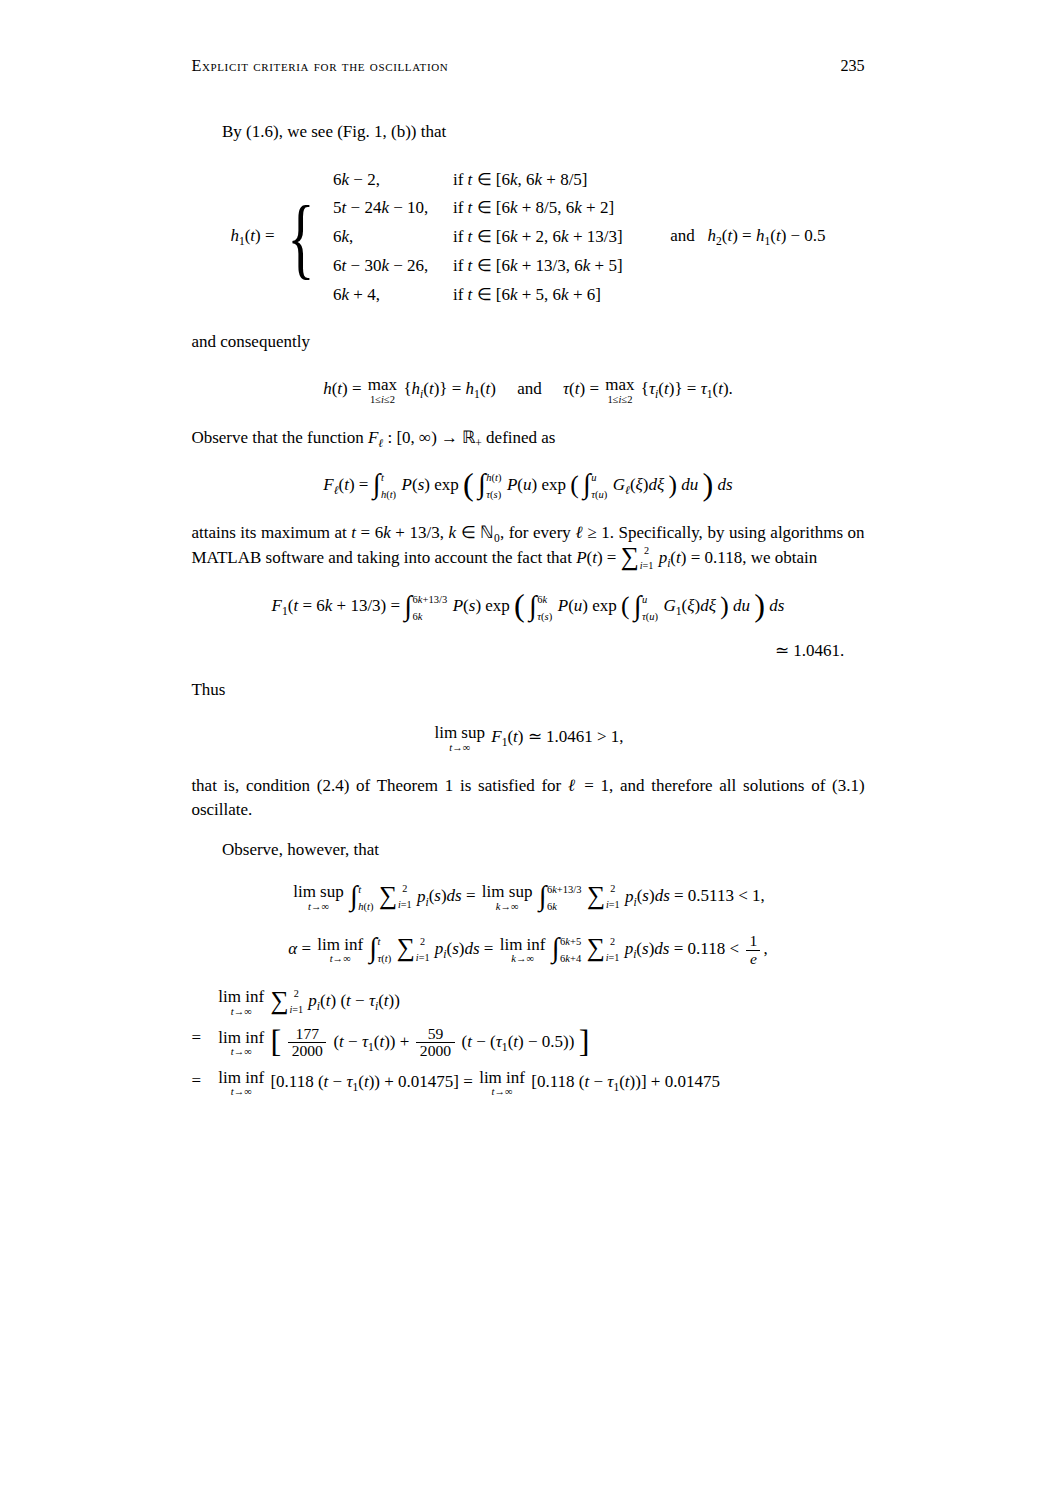Explicit criteria for the oscillation 235
By (1.6), we see (Fig. 1, (b)) that
h1(t) = {
| 6 k − 2, | if t ∈ [6 k , 6 k + 8/5] |
| 5 t − 24 k − 10, | if t ∈ [6 k + 8/5, 6 k + 2] |
| 6 k , | if t ∈ [6 k + 2, 6 k + 13/3] |
| 6 t − 30 k − 26, | if t ∈ [6 k + 13/3, 6 k + 5] |
| 6 k + 4, | if t ∈ [6 k + 5, 6 k + 6] |
and h2(t) = h1(t) − 0.5
and consequently
h(t) = max 1≤i≤2 {hi(t)} = h1(t) and τ(t) = max 1≤i≤2 {τi(t)} = τ1(t).
Observe that the function Fℓ : [0, ∞) → ℝ+ defined as
Fℓ(t) = ∫th(t) P(s) exp ( ∫h(t) τ(s) P(u) exp ( ∫uτ(u) Gℓ(ξ)dξ ) du ) ds
attains its maximum at t = 6k + 13/3, k ∈ ℕ0, for every ℓ ≥ 1. Specifically, by using algorithms on MATLAB software and taking into account the fact that P(t) = ∑2 i=1 pi(t) = 0.118, we obtain
F1(t = 6k + 13/3) = ∫6k+13/36k P(s) exp ( ∫6k τ(s) P(u) exp ( ∫uτ(u) G1(ξ)dξ ) du ) ds
≃ 1.0461.
Thus
lim sup t→∞ F1(t) ≃ 1.0461 > 1,
that is, condition (2.4) of Theorem 1 is satisfied for ℓ = 1, and therefore all solutions of (3.1) oscillate.
Observe, however, that
lim sup t→∞ ∫th(t) ∑2 i=1 pi(s)ds = lim sup k→∞ ∫6k+13/36k ∑2 i=1 pi(s)ds = 0.5113 < 1,
α = lim inf t→∞ ∫tτ(t) ∑2 i=1 pi(s)ds = lim inf k→∞ ∫6k+56k+4 ∑2 i=1 pi(s)ds = 0.118 < 1 e,
lim inf t→∞ ∑2 i=1 pi(t) (t − τi(t))
=
lim inf t→∞ [ 1772000 (t − τ1(t)) + 592000 (t − (τ1(t) − 0.5)) ]
=
lim inf t→∞ [0.118 (t − τ1(t)) + 0.01475] = lim inf t→∞ [0.118 (t − τ1(t))] + 0.01475